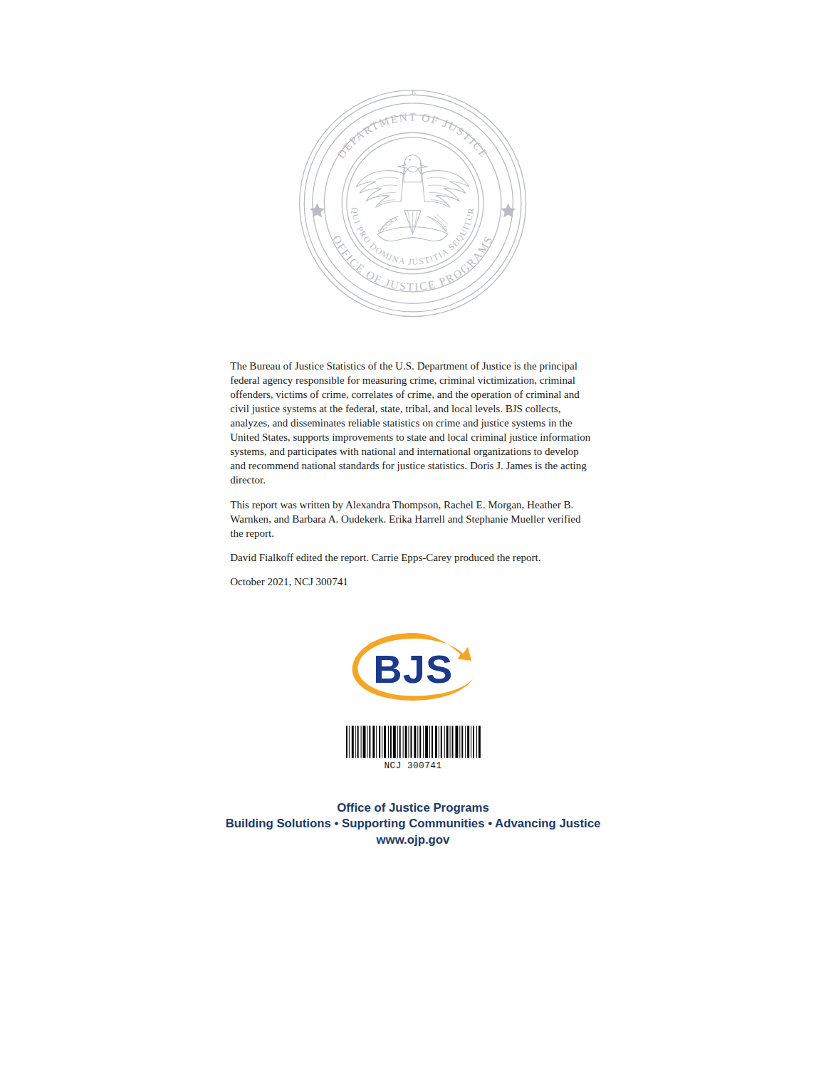DEPARTMENT OF JUSTICE OFFICE OF JUSTICE PROGRAMS QUI PRO DOMINA JUSTITIA SEQUITUR
The Bureau of Justice Statistics of the U.S. Department of Justice is the principal federal agency responsible for measuring crime, criminal victimization, criminal offenders, victims of crime, correlates of crime, and the operation of criminal and civil justice systems at the federal, state, tribal, and local levels. BJS collects, analyzes, and disseminates reliable statistics on crime and justice systems in the United States, supports improvements to state and local criminal justice information systems, and participates with national and international organizations to develop and recommend national standards for justice statistics. Doris J. James is the acting director.
This report was written by Alexandra Thompson, Rachel E. Morgan, Heather B. Warnken, and Barbara A. Oudekerk. Erika Harrell and Stephanie Mueller verified the report.
David Fialkoff edited the report. Carrie Epps-Carey produced the report.
October 2021, NCJ 300741
BJS
NCJ 300741
Office of Justice Programs
Building Solutions • Supporting Communities • Advancing Justice
www.ojp.gov